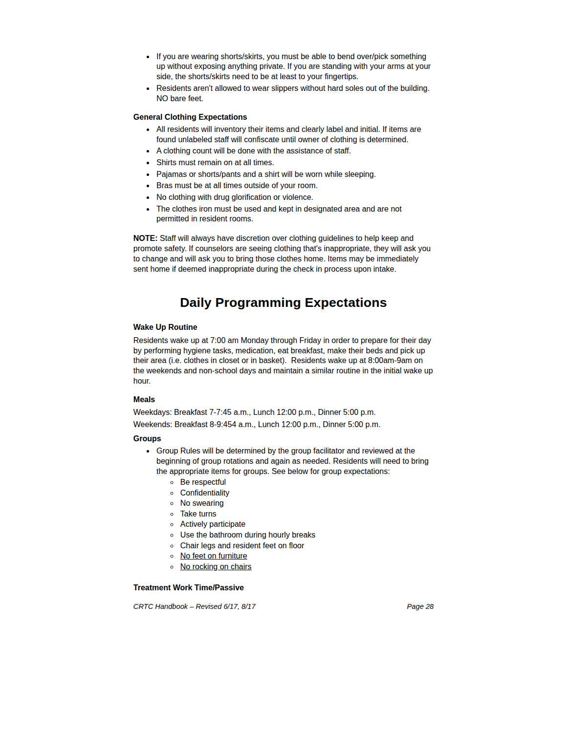If you are wearing shorts/skirts, you must be able to bend over/pick something up without exposing anything private. If you are standing with your arms at your side, the shorts/skirts need to be at least to your fingertips.
Residents aren't allowed to wear slippers without hard soles out of the building. NO bare feet.
General Clothing Expectations
All residents will inventory their items and clearly label and initial. If items are found unlabeled staff will confiscate until owner of clothing is determined.
A clothing count will be done with the assistance of staff.
Shirts must remain on at all times.
Pajamas or shorts/pants and a shirt will be worn while sleeping.
Bras must be at all times outside of your room.
No clothing with drug glorification or violence.
The clothes iron must be used and kept in designated area and are not permitted in resident rooms.
NOTE: Staff will always have discretion over clothing guidelines to help keep and promote safety. If counselors are seeing clothing that's inappropriate, they will ask you to change and will ask you to bring those clothes home. Items may be immediately sent home if deemed inappropriate during the check in process upon intake.
Daily Programming Expectations
Wake Up Routine
Residents wake up at 7:00 am Monday through Friday in order to prepare for their day by performing hygiene tasks, medication, eat breakfast, make their beds and pick up their area (i.e. clothes in closet or in basket). Residents wake up at 8:00am-9am on the weekends and non-school days and maintain a similar routine in the initial wake up hour.
Meals
Weekdays: Breakfast 7-7:45 a.m., Lunch 12:00 p.m., Dinner 5:00 p.m.
Weekends: Breakfast 8-9:454 a.m., Lunch 12:00 p.m., Dinner 5:00 p.m.
Groups
Group Rules will be determined by the group facilitator and reviewed at the beginning of group rotations and again as needed. Residents will need to bring the appropriate items for groups. See below for group expectations:
Be respectful
Confidentiality
No swearing
Take turns
Actively participate
Use the bathroom during hourly breaks
Chair legs and resident feet on floor
No feet on furniture
No rocking on chairs
Treatment Work Time/Passive
CRTC Handbook – Revised 6/17, 8/17 Page 28